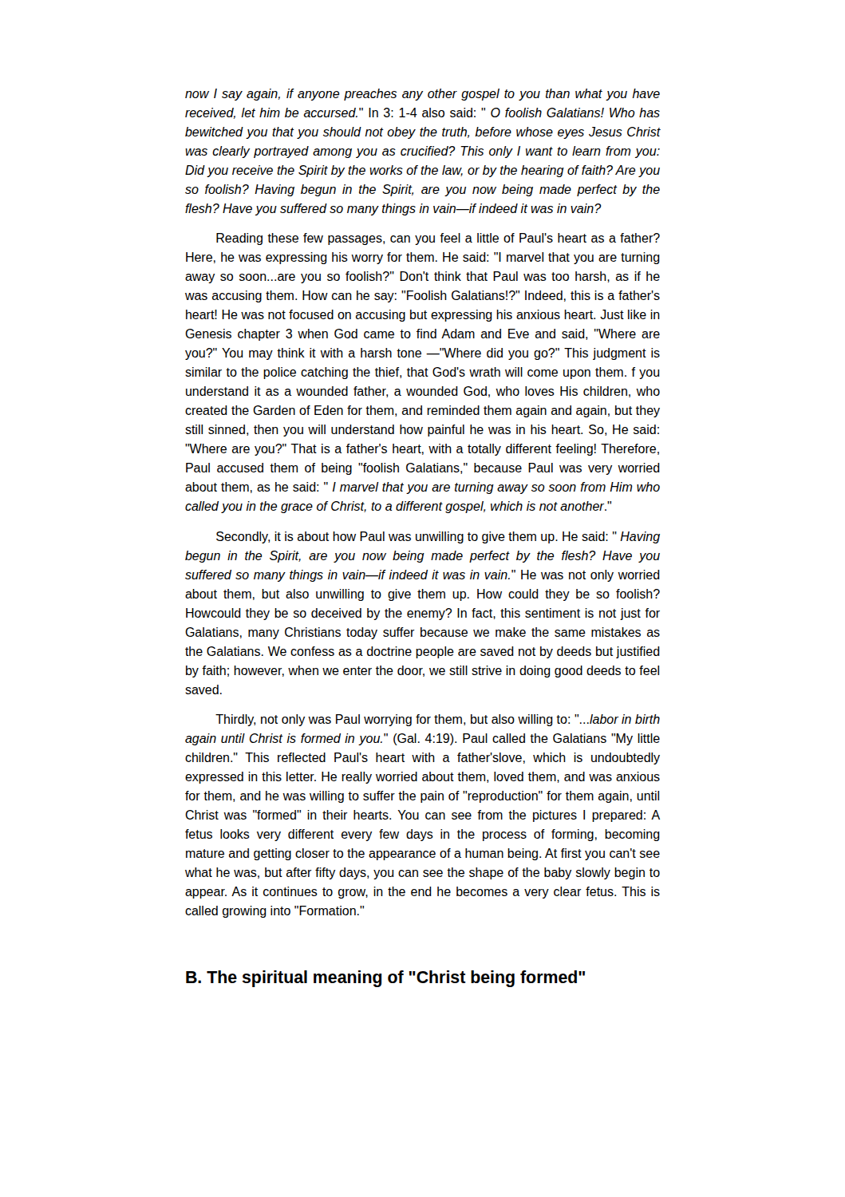now I say again, if anyone preaches any other gospel to you than what you have received, let him be accursed." In 3: 1-4 also said: " O foolish Galatians! Who has bewitched you that you should not obey the truth, before whose eyes Jesus Christ was clearly portrayed among you as crucified? This only I want to learn from you: Did you receive the Spirit by the works of the law, or by the hearing of faith? Are you so foolish? Having begun in the Spirit, are you now being made perfect by the flesh? Have you suffered so many things in vain—if indeed it was in vain?
Reading these few passages, can you feel a little of Paul's heart as a father? Here, he was expressing his worry for them. He said: "I marvel that you are turning away so soon...are you so foolish?" Don't think that Paul was too harsh, as if he was accusing them. How can he say: "Foolish Galatians!?" Indeed, this is a father's heart! He was not focused on accusing but expressing his anxious heart. Just like in Genesis chapter 3 when God came to find Adam and Eve and said, "Where are you?" You may think it with a harsh tone —"Where did you go?" This judgment is similar to the police catching the thief, that God's wrath will come upon them. f you understand it as a wounded father, a wounded God, who loves His children, who created the Garden of Eden for them, and reminded them again and again, but they still sinned, then you will understand how painful he was in his heart. So, He said: "Where are you?" That is a father's heart, with a totally different feeling! Therefore, Paul accused them of being "foolish Galatians," because Paul was very worried about them, as he said: " I marvel that you are turning away so soon from Him who called you in the grace of Christ, to a different gospel, which is not another."
Secondly, it is about how Paul was unwilling to give them up. He said: " Having begun in the Spirit, are you now being made perfect by the flesh? Have you suffered so many things in vain—if indeed it was in vain." He was not only worried about them, but also unwilling to give them up. How could they be so foolish? Howcould they be so deceived by the enemy? In fact, this sentiment is not just for Galatians, many Christians today suffer because we make the same mistakes as the Galatians. We confess as a doctrine people are saved not by deeds but justified by faith; however, when we enter the door, we still strive in doing good deeds to feel saved.
Thirdly, not only was Paul worrying for them, but also willing to: "...labor in birth again until Christ is formed in you." (Gal. 4:19). Paul called the Galatians "My little children." This reflected Paul's heart with a father'slove, which is undoubtedly expressed in this letter. He really worried about them, loved them, and was anxious for them, and he was willing to suffer the pain of "reproduction" for them again, until Christ was "formed" in their hearts. You can see from the pictures I prepared: A fetus looks very different every few days in the process of forming, becoming mature and getting closer to the appearance of a human being. At first you can't see what he was, but after fifty days, you can see the shape of the baby slowly begin to appear. As it continues to grow, in the end he becomes a very clear fetus. This is called growing into "Formation."
B. The spiritual meaning of "Christ being formed"